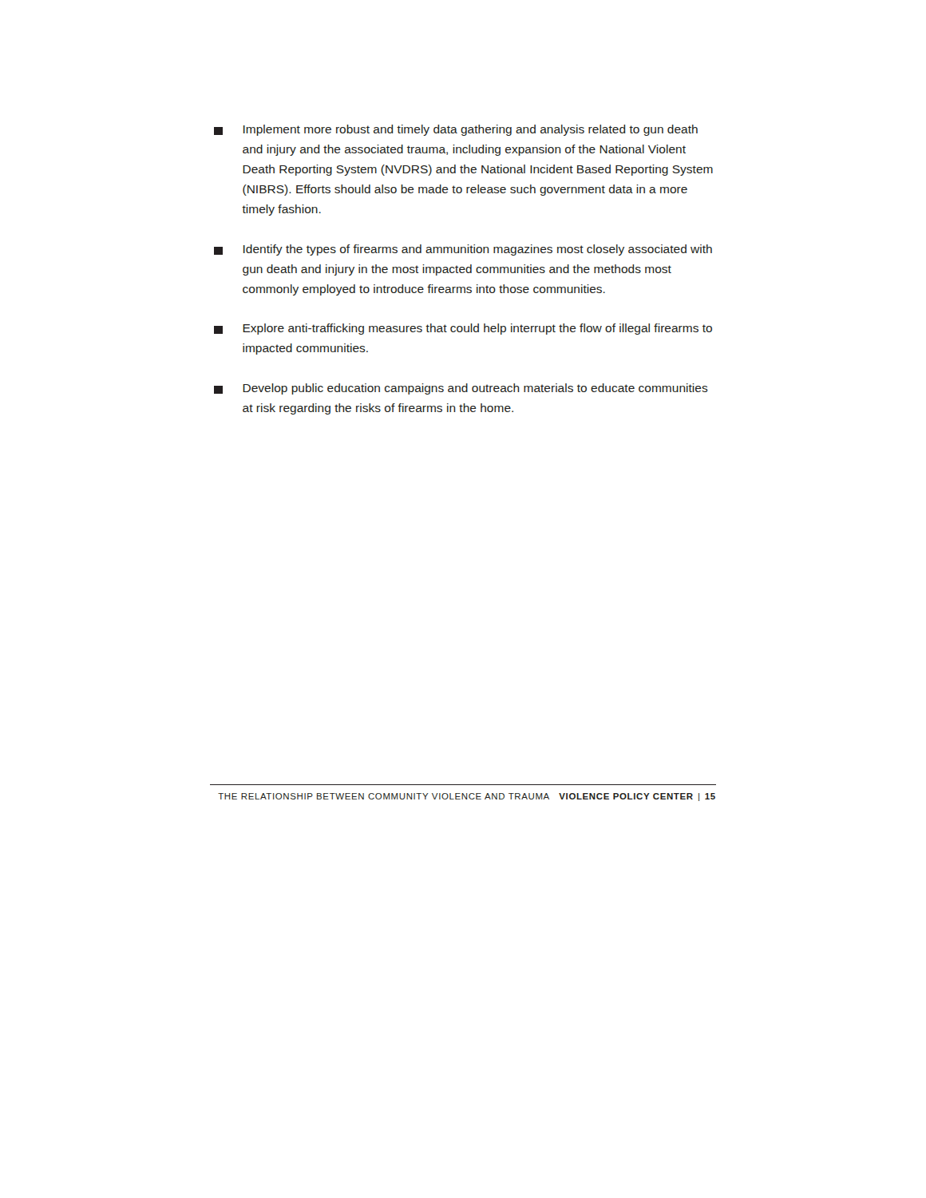Implement more robust and timely data gathering and analysis related to gun death and injury and the associated trauma, including expansion of the National Violent Death Reporting System (NVDRS) and the National Incident Based Reporting System (NIBRS). Efforts should also be made to release such government data in a more timely fashion.
Identify the types of firearms and ammunition magazines most closely associated with gun death and injury in the most impacted communities and the methods most commonly employed to introduce firearms into those communities.
Explore anti-trafficking measures that could help interrupt the flow of illegal firearms to impacted communities.
Develop public education campaigns and outreach materials to educate communities at risk regarding the risks of firearms in the home.
THE RELATIONSHIP BETWEEN COMMUNITY VIOLENCE AND TRAUMA VIOLENCE POLICY CENTER|15